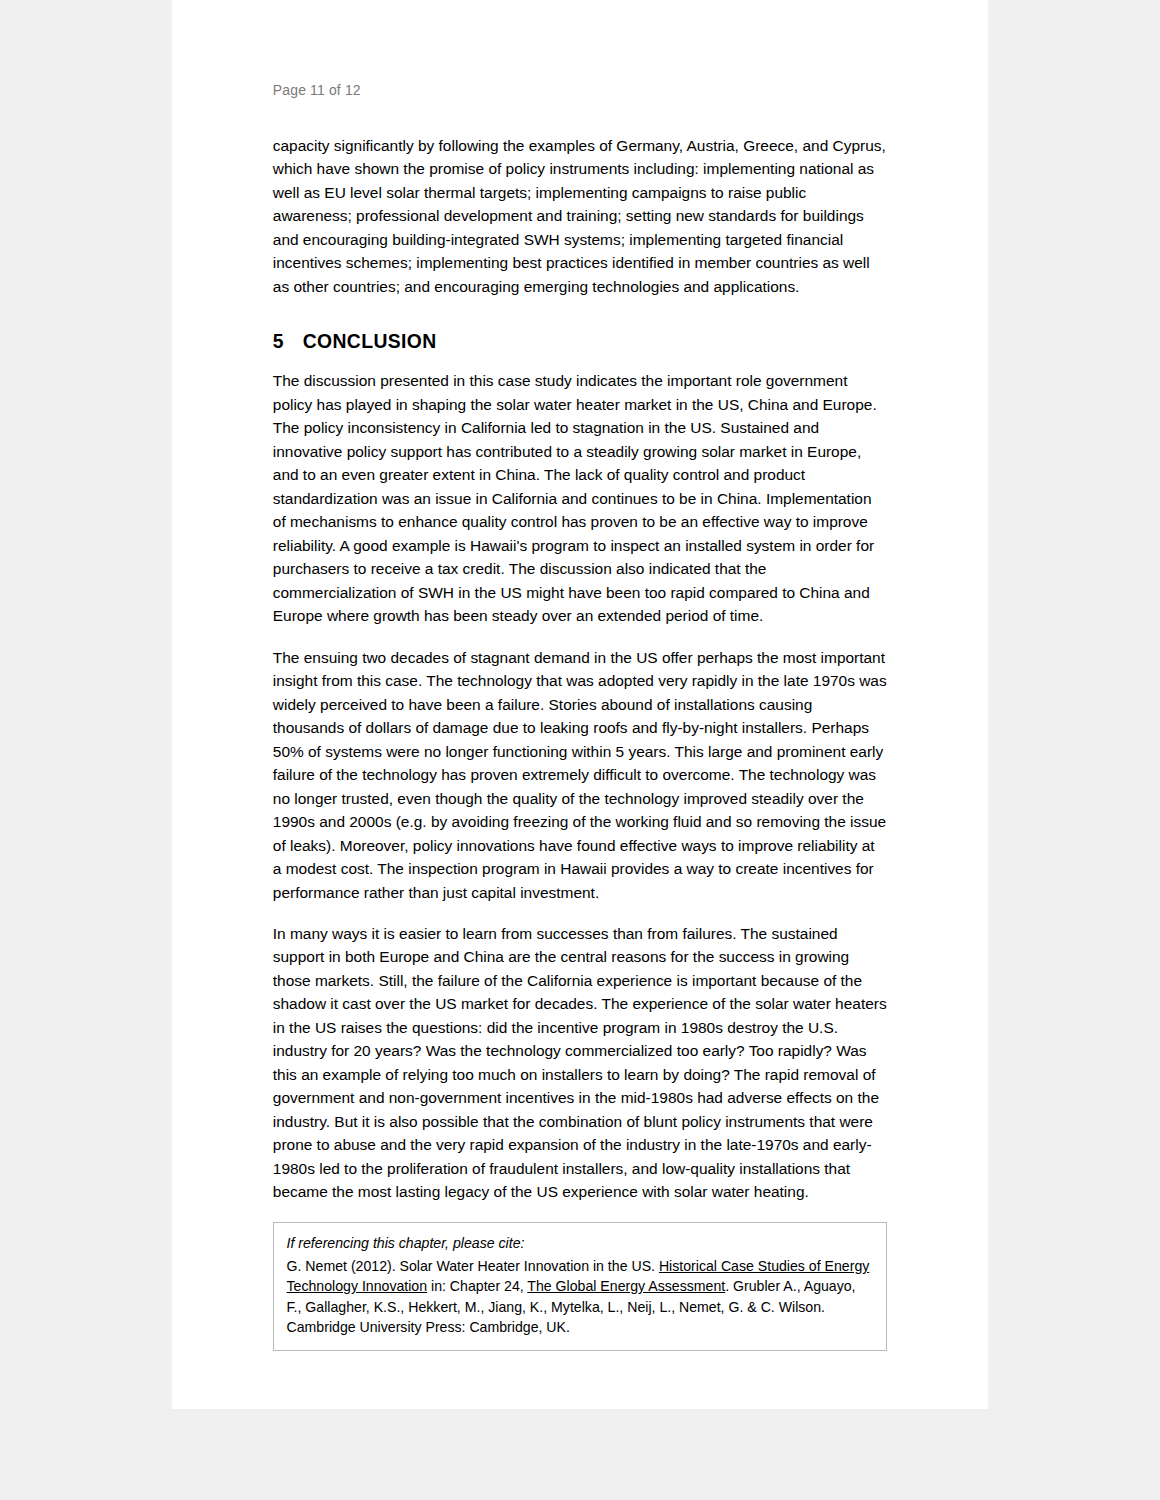Page 11 of 12
capacity significantly by following the examples of Germany, Austria, Greece, and Cyprus, which have shown the promise of policy instruments including: implementing national as well as EU level solar thermal targets; implementing campaigns to raise public awareness; professional development and training; setting new standards for buildings and encouraging building-integrated SWH systems; implementing targeted financial incentives schemes; implementing best practices identified in member countries as well as other countries; and encouraging emerging technologies and applications.
5 CONCLUSION
The discussion presented in this case study indicates the important role government policy has played in shaping the solar water heater market in the US, China and Europe. The policy inconsistency in California led to stagnation in the US. Sustained and innovative policy support has contributed to a steadily growing solar market in Europe, and to an even greater extent in China. The lack of quality control and product standardization was an issue in California and continues to be in China. Implementation of mechanisms to enhance quality control has proven to be an effective way to improve reliability. A good example is Hawaii's program to inspect an installed system in order for purchasers to receive a tax credit. The discussion also indicated that the commercialization of SWH in the US might have been too rapid compared to China and Europe where growth has been steady over an extended period of time.
The ensuing two decades of stagnant demand in the US offer perhaps the most important insight from this case. The technology that was adopted very rapidly in the late 1970s was widely perceived to have been a failure. Stories abound of installations causing thousands of dollars of damage due to leaking roofs and fly-by-night installers. Perhaps 50% of systems were no longer functioning within 5 years. This large and prominent early failure of the technology has proven extremely difficult to overcome. The technology was no longer trusted, even though the quality of the technology improved steadily over the 1990s and 2000s (e.g. by avoiding freezing of the working fluid and so removing the issue of leaks). Moreover, policy innovations have found effective ways to improve reliability at a modest cost. The inspection program in Hawaii provides a way to create incentives for performance rather than just capital investment.
In many ways it is easier to learn from successes than from failures. The sustained support in both Europe and China are the central reasons for the success in growing those markets. Still, the failure of the California experience is important because of the shadow it cast over the US market for decades. The experience of the solar water heaters in the US raises the questions: did the incentive program in 1980s destroy the U.S. industry for 20 years? Was the technology commercialized too early? Too rapidly? Was this an example of relying too much on installers to learn by doing? The rapid removal of government and non-government incentives in the mid-1980s had adverse effects on the industry. But it is also possible that the combination of blunt policy instruments that were prone to abuse and the very rapid expansion of the industry in the late-1970s and early-1980s led to the proliferation of fraudulent installers, and low-quality installations that became the most lasting legacy of the US experience with solar water heating.
If referencing this chapter, please cite:
G. Nemet (2012). Solar Water Heater Innovation in the US. Historical Case Studies of Energy Technology Innovation in: Chapter 24, The Global Energy Assessment. Grubler A., Aguayo, F., Gallagher, K.S., Hekkert, M., Jiang, K., Mytelka, L., Neij, L., Nemet, G. & C. Wilson. Cambridge University Press: Cambridge, UK.